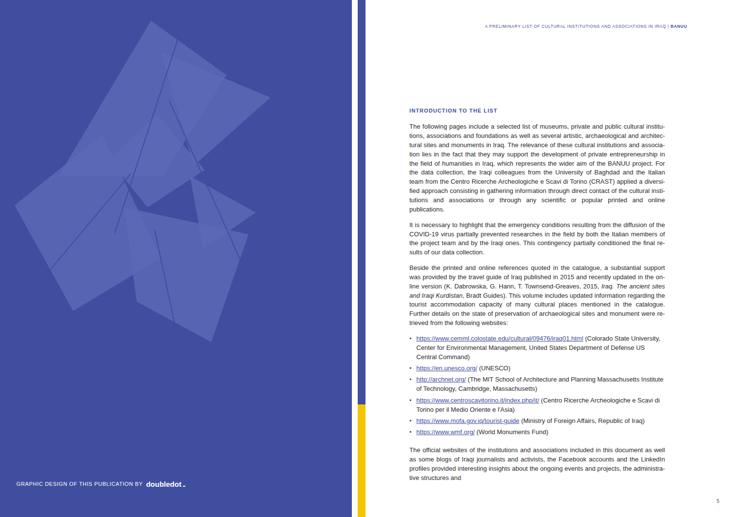Graphic design of this publication by doubledot..
A preliminary list of cultural institutions and associations in Iraq | BANUU
Introduction to the list
The following pages include a selected list of museums, private and public cultural institutions, associations and foundations as well as several artistic, archaeological and architectural sites and monuments in Iraq. The relevance of these cultural institutions and association lies in the fact that they may support the development of private entrepreneurship in the field of humanities in Iraq, which represents the wider aim of the BANUU project. For the data collection, the Iraqi colleagues from the University of Baghdad and the Italian team from the Centro Ricerche Archeologiche e Scavi di Torino (CRAST) applied a diversified approach consisting in gathering information through direct contact of the cultural institutions and associations or through any scientific or popular printed and online publications.
It is necessary to highlight that the emergency conditions resulting from the diffusion of the COVID-19 virus partially prevented researches in the field by both the Italian members of the project team and by the Iraqi ones. This contingency partially conditioned the final results of our data collection.
Beside the printed and online references quoted in the catalogue, a substantial support was provided by the travel guide of Iraq published in 2015 and recently updated in the online version (K. Dabrowska, G. Hann, T. Townsend-Greaves, 2015, Iraq. The ancient sites and Iraqi Kurdistan, Bradt Guides). This volume includes updated information regarding the tourist accommodation capacity of many cultural places mentioned in the catalogue. Further details on the state of preservation of archaeological sites and monument were retrieved from the following websites:
https://www.cemml.colostate.edu/cultural/09476/iraq01.html (Colorado State University, Center for Environmental Management, United States Department of Defense US Central Command)
https://en.unesco.org/ (UNESCO)
http://archnet.org/ (The MIT School of Architecture and Planning Massachusetts Institute of Technology, Cambridge, Massachusetts)
https://www.centroscavitorino.it/index.php/it/ (Centro Ricerche Archeologiche e Scavi di Torino per il Medio Oriente e l'Asia)
https://www.mofa.gov.iq/tourist-guide (Ministry of Foreign Affairs, Republic of Iraq)
https://www.wmf.org/ (World Monuments Fund)
The official websites of the institutions and associations included in this document as well as some blogs of Iraqi journalists and activists, the Facebook accounts and the LinkedIn profiles provided interesting insights about the ongoing events and projects, the administrative structures and
5